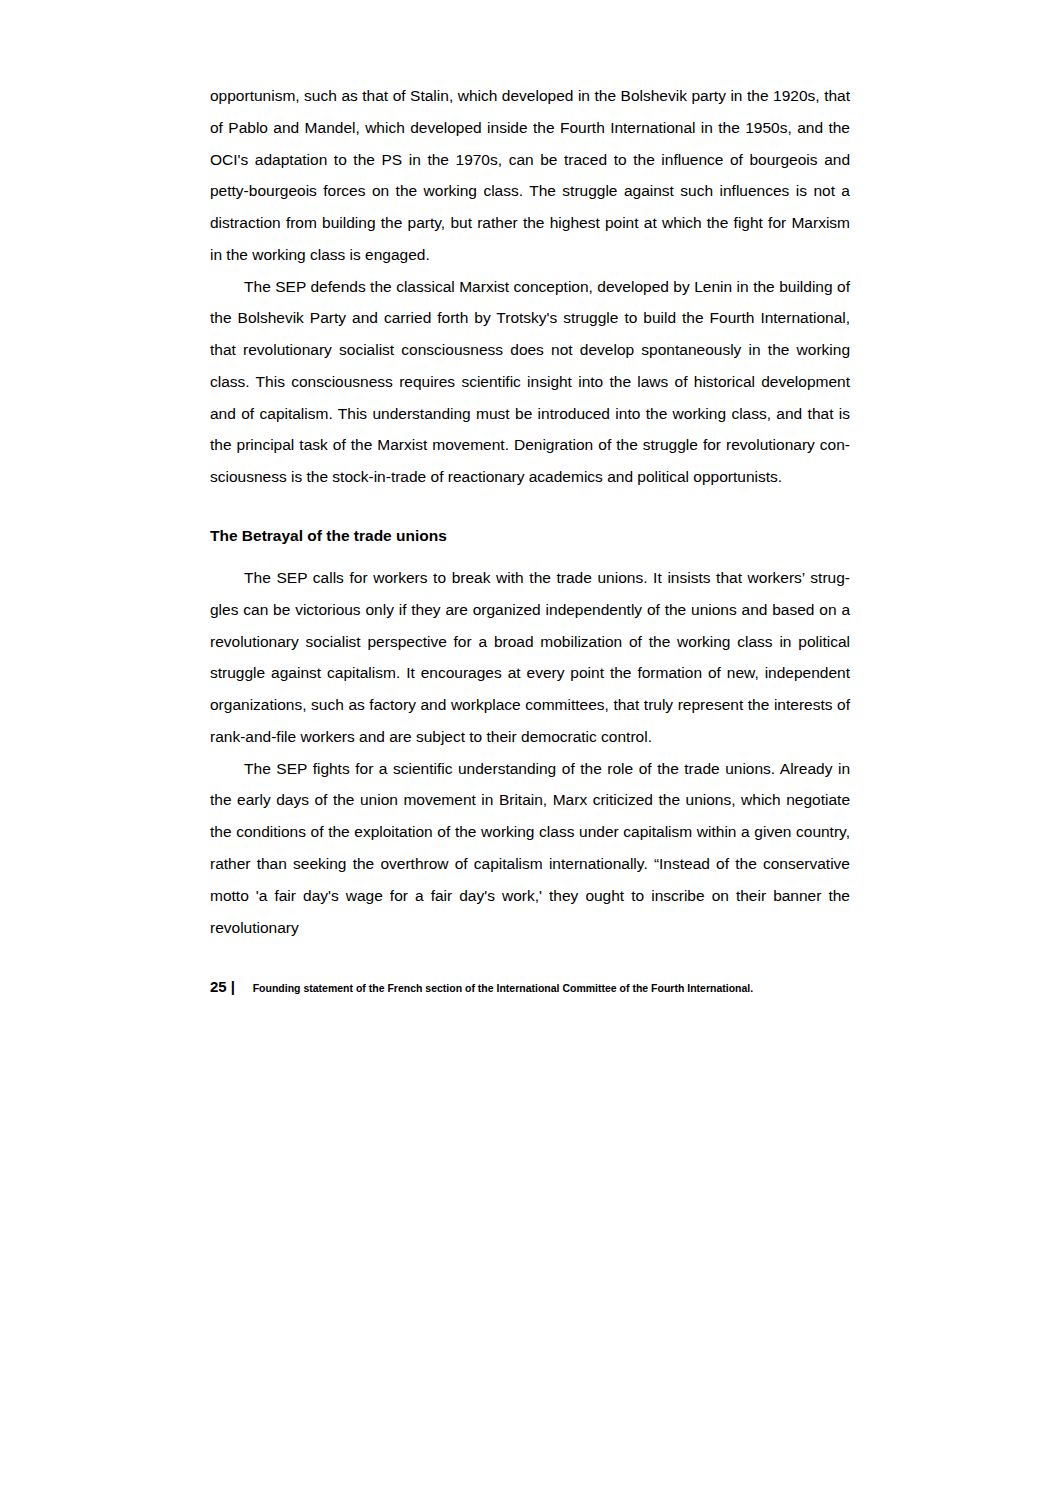opportunism, such as that of Stalin, which developed in the Bolshevik party in the 1920s, that of Pablo and Mandel, which developed inside the Fourth International in the 1950s, and the OCI's adaptation to the PS in the 1970s, can be traced to the influence of bourgeois and petty-bourgeois forces on the working class. The struggle against such influences is not a distraction from building the party, but rather the highest point at which the fight for Marxism in the working class is engaged.
The SEP defends the classical Marxist conception, developed by Lenin in the building of the Bolshevik Party and carried forth by Trotsky's struggle to build the Fourth International, that revolutionary socialist consciousness does not develop spontaneously in the working class. This consciousness requires scientific insight into the laws of historical development and of capitalism. This understanding must be introduced into the working class, and that is the principal task of the Marxist movement. Denigration of the struggle for revolutionary consciousness is the stock-in-trade of reactionary academics and political opportunists.
The Betrayal of the trade unions
The SEP calls for workers to break with the trade unions. It insists that workers’ struggles can be victorious only if they are organized independently of the unions and based on a revolutionary socialist perspective for a broad mobilization of the working class in political struggle against capitalism. It encourages at every point the formation of new, independent organizations, such as factory and workplace committees, that truly represent the interests of rank-and-file workers and are subject to their democratic control.
The SEP fights for a scientific understanding of the role of the trade unions. Already in the early days of the union movement in Britain, Marx criticized the unions, which negotiate the conditions of the exploitation of the working class under capitalism within a given country, rather than seeking the overthrow of capitalism internationally. “Instead of the conservative motto 'a fair day's wage for a fair day's work,' they ought to inscribe on their banner the revolutionary
25 | Founding statement of the French section of the International Committee of the Fourth International.